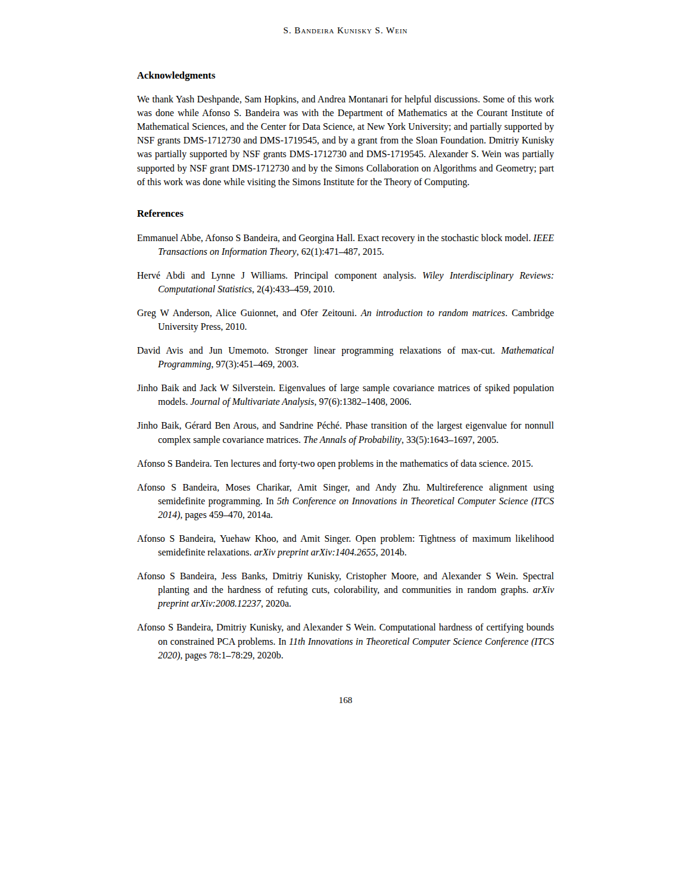S. Bandeira Kunisky S. Wein
Acknowledgments
We thank Yash Deshpande, Sam Hopkins, and Andrea Montanari for helpful discussions. Some of this work was done while Afonso S. Bandeira was with the Department of Mathematics at the Courant Institute of Mathematical Sciences, and the Center for Data Science, at New York University; and partially supported by NSF grants DMS-1712730 and DMS-1719545, and by a grant from the Sloan Foundation. Dmitriy Kunisky was partially supported by NSF grants DMS-1712730 and DMS-1719545. Alexander S. Wein was partially supported by NSF grant DMS-1712730 and by the Simons Collaboration on Algorithms and Geometry; part of this work was done while visiting the Simons Institute for the Theory of Computing.
References
Emmanuel Abbe, Afonso S Bandeira, and Georgina Hall. Exact recovery in the stochastic block model. IEEE Transactions on Information Theory, 62(1):471–487, 2015.
Hervé Abdi and Lynne J Williams. Principal component analysis. Wiley Interdisciplinary Reviews: Computational Statistics, 2(4):433–459, 2010.
Greg W Anderson, Alice Guionnet, and Ofer Zeitouni. An introduction to random matrices. Cambridge University Press, 2010.
David Avis and Jun Umemoto. Stronger linear programming relaxations of max-cut. Mathematical Programming, 97(3):451–469, 2003.
Jinho Baik and Jack W Silverstein. Eigenvalues of large sample covariance matrices of spiked population models. Journal of Multivariate Analysis, 97(6):1382–1408, 2006.
Jinho Baik, Gérard Ben Arous, and Sandrine Péché. Phase transition of the largest eigenvalue for nonnull complex sample covariance matrices. The Annals of Probability, 33(5):1643–1697, 2005.
Afonso S Bandeira. Ten lectures and forty-two open problems in the mathematics of data science. 2015.
Afonso S Bandeira, Moses Charikar, Amit Singer, and Andy Zhu. Multireference alignment using semidefinite programming. In 5th Conference on Innovations in Theoretical Computer Science (ITCS 2014), pages 459–470, 2014a.
Afonso S Bandeira, Yuehaw Khoo, and Amit Singer. Open problem: Tightness of maximum likelihood semidefinite relaxations. arXiv preprint arXiv:1404.2655, 2014b.
Afonso S Bandeira, Jess Banks, Dmitriy Kunisky, Cristopher Moore, and Alexander S Wein. Spectral planting and the hardness of refuting cuts, colorability, and communities in random graphs. arXiv preprint arXiv:2008.12237, 2020a.
Afonso S Bandeira, Dmitriy Kunisky, and Alexander S Wein. Computational hardness of certifying bounds on constrained PCA problems. In 11th Innovations in Theoretical Computer Science Conference (ITCS 2020), pages 78:1–78:29, 2020b.
168